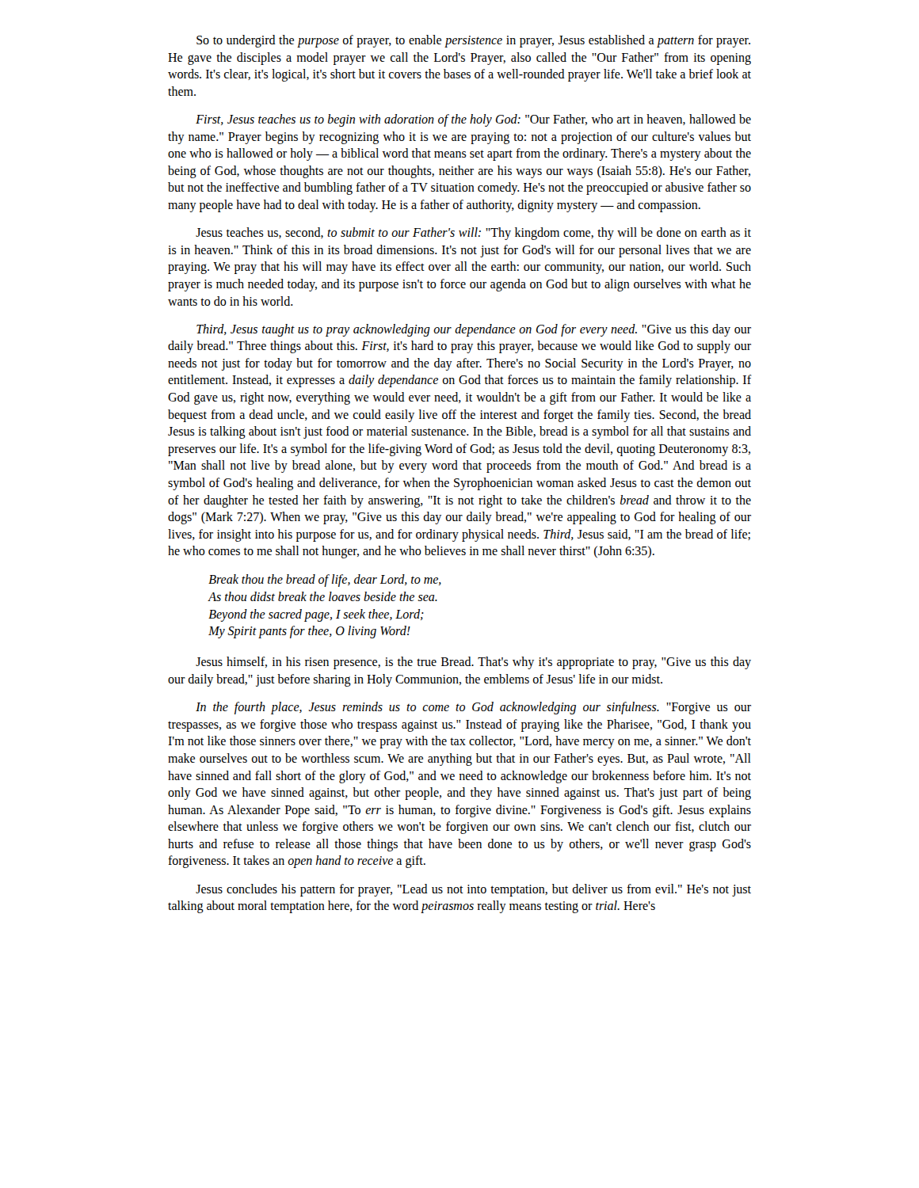So to undergird the purpose of prayer, to enable persistence in prayer, Jesus established a pattern for prayer. He gave the disciples a model prayer we call the Lord's Prayer, also called the "Our Father" from its opening words. It's clear, it's logical, it's short but it covers the bases of a well-rounded prayer life. We'll take a brief look at them.
First, Jesus teaches us to begin with adoration of the holy God: "Our Father, who art in heaven, hallowed be thy name." Prayer begins by recognizing who it is we are praying to: not a projection of our culture's values but one who is hallowed or holy — a biblical word that means set apart from the ordinary. There's a mystery about the being of God, whose thoughts are not our thoughts, neither are his ways our ways (Isaiah 55:8). He's our Father, but not the ineffective and bumbling father of a TV situation comedy. He's not the preoccupied or abusive father so many people have had to deal with today. He is a father of authority, dignity mystery — and compassion.
Jesus teaches us, second, to submit to our Father's will: "Thy kingdom come, thy will be done on earth as it is in heaven." Think of this in its broad dimensions. It's not just for God's will for our personal lives that we are praying. We pray that his will may have its effect over all the earth: our community, our nation, our world. Such prayer is much needed today, and its purpose isn't to force our agenda on God but to align ourselves with what he wants to do in his world.
Third, Jesus taught us to pray acknowledging our dependance on God for every need. "Give us this day our daily bread." Three things about this. First, it's hard to pray this prayer, because we would like God to supply our needs not just for today but for tomorrow and the day after. There's no Social Security in the Lord's Prayer, no entitlement. Instead, it expresses a daily dependance on God that forces us to maintain the family relationship. If God gave us, right now, everything we would ever need, it wouldn't be a gift from our Father. It would be like a bequest from a dead uncle, and we could easily live off the interest and forget the family ties. Second, the bread Jesus is talking about isn't just food or material sustenance. In the Bible, bread is a symbol for all that sustains and preserves our life. It's a symbol for the life-giving Word of God; as Jesus told the devil, quoting Deuteronomy 8:3, "Man shall not live by bread alone, but by every word that proceeds from the mouth of God." And bread is a symbol of God's healing and deliverance, for when the Syrophoenician woman asked Jesus to cast the demon out of her daughter he tested her faith by answering, "It is not right to take the children's bread and throw it to the dogs" (Mark 7:27). When we pray, "Give us this day our daily bread," we're appealing to God for healing of our lives, for insight into his purpose for us, and for ordinary physical needs. Third, Jesus said, "I am the bread of life; he who comes to me shall not hunger, and he who believes in me shall never thirst" (John 6:35).
Break thou the bread of life, dear Lord, to me,
As thou didst break the loaves beside the sea.
Beyond the sacred page, I seek thee, Lord;
My Spirit pants for thee, O living Word!
Jesus himself, in his risen presence, is the true Bread. That's why it's appropriate to pray, "Give us this day our daily bread," just before sharing in Holy Communion, the emblems of Jesus' life in our midst.
In the fourth place, Jesus reminds us to come to God acknowledging our sinfulness. "Forgive us our trespasses, as we forgive those who trespass against us." Instead of praying like the Pharisee, "God, I thank you I'm not like those sinners over there," we pray with the tax collector, "Lord, have mercy on me, a sinner." We don't make ourselves out to be worthless scum. We are anything but that in our Father's eyes. But, as Paul wrote, "All have sinned and fall short of the glory of God," and we need to acknowledge our brokenness before him. It's not only God we have sinned against, but other people, and they have sinned against us. That's just part of being human. As Alexander Pope said, "To err is human, to forgive divine." Forgiveness is God's gift. Jesus explains elsewhere that unless we forgive others we won't be forgiven our own sins. We can't clench our fist, clutch our hurts and refuse to release all those things that have been done to us by others, or we'll never grasp God's forgiveness. It takes an open hand to receive a gift.
Jesus concludes his pattern for prayer, "Lead us not into temptation, but deliver us from evil." He's not just talking about moral temptation here, for the word peirasmos really means testing or trial. Here's